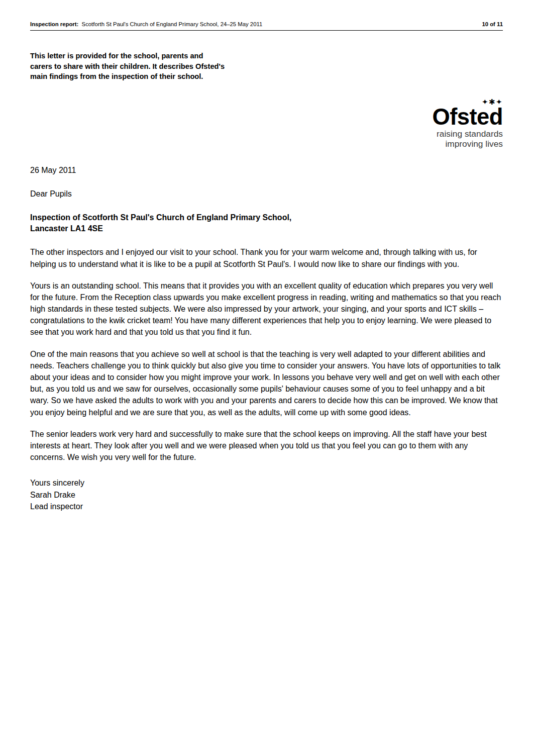Inspection report: Scotforth St Paul's Church of England Primary School, 24–25 May 2011
10 of 11
This letter is provided for the school, parents and
carers to share with their children. It describes Ofsted's
main findings from the inspection of their school.
✦✱✦
Ofsted
raising standards
improving lives
26 May 2011
Dear Pupils
Inspection of Scotforth St Paul's Church of England Primary School,
Lancaster LA1 4SE
The other inspectors and I enjoyed our visit to your school. Thank you for your warm welcome and, through talking with us, for helping us to understand what it is like to be a pupil at Scotforth St Paul's. I would now like to share our findings with you.
Yours is an outstanding school. This means that it provides you with an excellent quality of education which prepares you very well for the future. From the Reception class upwards you make excellent progress in reading, writing and mathematics so that you reach high standards in these tested subjects. We were also impressed by your artwork, your singing, and your sports and ICT skills – congratulations to the kwik cricket team! You have many different experiences that help you to enjoy learning. We were pleased to see that you work hard and that you told us that you find it fun.
One of the main reasons that you achieve so well at school is that the teaching is very well adapted to your different abilities and needs. Teachers challenge you to think quickly but also give you time to consider your answers. You have lots of opportunities to talk about your ideas and to consider how you might improve your work. In lessons you behave very well and get on well with each other but, as you told us and we saw for ourselves, occasionally some pupils' behaviour causes some of you to feel unhappy and a bit wary. So we have asked the adults to work with you and your parents and carers to decide how this can be improved. We know that you enjoy being helpful and we are sure that you, as well as the adults, will come up with some good ideas.
The senior leaders work very hard and successfully to make sure that the school keeps on improving. All the staff have your best interests at heart. They look after you well and we were pleased when you told us that you feel you can go to them with any concerns. We wish you very well for the future.
Yours sincerely
Sarah Drake
Lead inspector